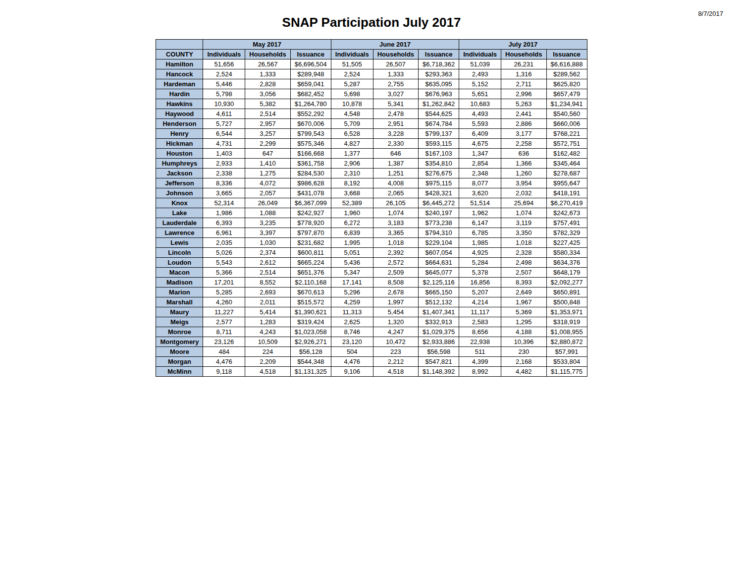8/7/2017
SNAP Participation July 2017
| | May 2017 | June 2017 | July 2017 |
| --- | --- | --- | --- |
| COUNTY | Individuals | Households | Issuance | Individuals | Households | Issuance | Individuals | Households | Issuance |
| Hamilton | 51,656 | 26,567 | $6,696,504 | 51,505 | 26,507 | $6,718,362 | 51,039 | 26,231 | $6,616,888 |
| Hancock | 2,524 | 1,333 | $289,948 | 2,524 | 1,333 | $293,363 | 2,493 | 1,316 | $289,562 |
| Hardeman | 5,446 | 2,828 | $659,041 | 5,287 | 2,755 | $635,095 | 5,152 | 2,711 | $625,820 |
| Hardin | 5,798 | 3,056 | $682,452 | 5,698 | 3,027 | $676,963 | 5,651 | 2,996 | $657,479 |
| Hawkins | 10,930 | 5,382 | $1,264,780 | 10,878 | 5,341 | $1,262,842 | 10,683 | 5,263 | $1,234,941 |
| Haywood | 4,611 | 2,514 | $552,292 | 4,548 | 2,478 | $544,625 | 4,493 | 2,441 | $540,560 |
| Henderson | 5,727 | 2,957 | $670,006 | 5,709 | 2,951 | $674,784 | 5,593 | 2,886 | $660,006 |
| Henry | 6,544 | 3,257 | $799,543 | 6,528 | 3,228 | $799,137 | 6,409 | 3,177 | $768,221 |
| Hickman | 4,731 | 2,299 | $575,346 | 4,827 | 2,330 | $593,115 | 4,675 | 2,258 | $572,751 |
| Houston | 1,403 | 647 | $166,668 | 1,377 | 646 | $167,103 | 1,347 | 636 | $162,482 |
| Humphreys | 2,933 | 1,410 | $361,758 | 2,906 | 1,387 | $354,810 | 2,854 | 1,366 | $345,464 |
| Jackson | 2,338 | 1,275 | $284,530 | 2,310 | 1,251 | $276,675 | 2,348 | 1,260 | $278,687 |
| Jefferson | 8,336 | 4,072 | $986,628 | 8,192 | 4,008 | $975,115 | 8,077 | 3,954 | $955,647 |
| Johnson | 3,665 | 2,057 | $431,078 | 3,668 | 2,065 | $428,321 | 3,620 | 2,032 | $418,191 |
| Knox | 52,314 | 26,049 | $6,367,099 | 52,389 | 26,105 | $6,445,272 | 51,514 | 25,694 | $6,270,419 |
| Lake | 1,986 | 1,088 | $242,927 | 1,960 | 1,074 | $240,197 | 1,962 | 1,074 | $242,673 |
| Lauderdale | 6,393 | 3,235 | $778,920 | 6,272 | 3,183 | $773,238 | 6,147 | 3,119 | $757,491 |
| Lawrence | 6,961 | 3,397 | $797,870 | 6,839 | 3,365 | $794,310 | 6,785 | 3,350 | $782,329 |
| Lewis | 2,035 | 1,030 | $231,682 | 1,995 | 1,018 | $229,104 | 1,985 | 1,018 | $227,425 |
| Lincoln | 5,026 | 2,374 | $600,811 | 5,051 | 2,392 | $607,054 | 4,925 | 2,328 | $580,334 |
| Loudon | 5,543 | 2,612 | $665,224 | 5,436 | 2,572 | $664,631 | 5,284 | 2,498 | $634,376 |
| Macon | 5,366 | 2,514 | $651,376 | 5,347 | 2,509 | $645,077 | 5,378 | 2,507 | $648,179 |
| Madison | 17,201 | 8,552 | $2,110,168 | 17,141 | 8,508 | $2,125,116 | 16,856 | 8,393 | $2,092,277 |
| Marion | 5,285 | 2,693 | $670,613 | 5,296 | 2,678 | $665,150 | 5,207 | 2,649 | $650,891 |
| Marshall | 4,260 | 2,011 | $515,572 | 4,259 | 1,997 | $512,132 | 4,214 | 1,967 | $500,848 |
| Maury | 11,227 | 5,414 | $1,390,621 | 11,313 | 5,454 | $1,407,341 | 11,117 | 5,369 | $1,353,971 |
| Meigs | 2,577 | 1,283 | $319,424 | 2,625 | 1,320 | $332,913 | 2,583 | 1,295 | $318,919 |
| Monroe | 8,711 | 4,243 | $1,023,058 | 8,746 | 4,247 | $1,029,375 | 8,656 | 4,188 | $1,008,955 |
| Montgomery | 23,126 | 10,509 | $2,926,271 | 23,120 | 10,472 | $2,933,886 | 22,938 | 10,396 | $2,880,872 |
| Moore | 484 | 224 | $56,128 | 504 | 223 | $56,598 | 511 | 230 | $57,991 |
| Morgan | 4,476 | 2,209 | $544,348 | 4,476 | 2,212 | $547,821 | 4,399 | 2,168 | $533,804 |
| McMinn | 9,118 | 4,518 | $1,131,325 | 9,106 | 4,518 | $1,148,392 | 8,992 | 4,482 | $1,115,775 |